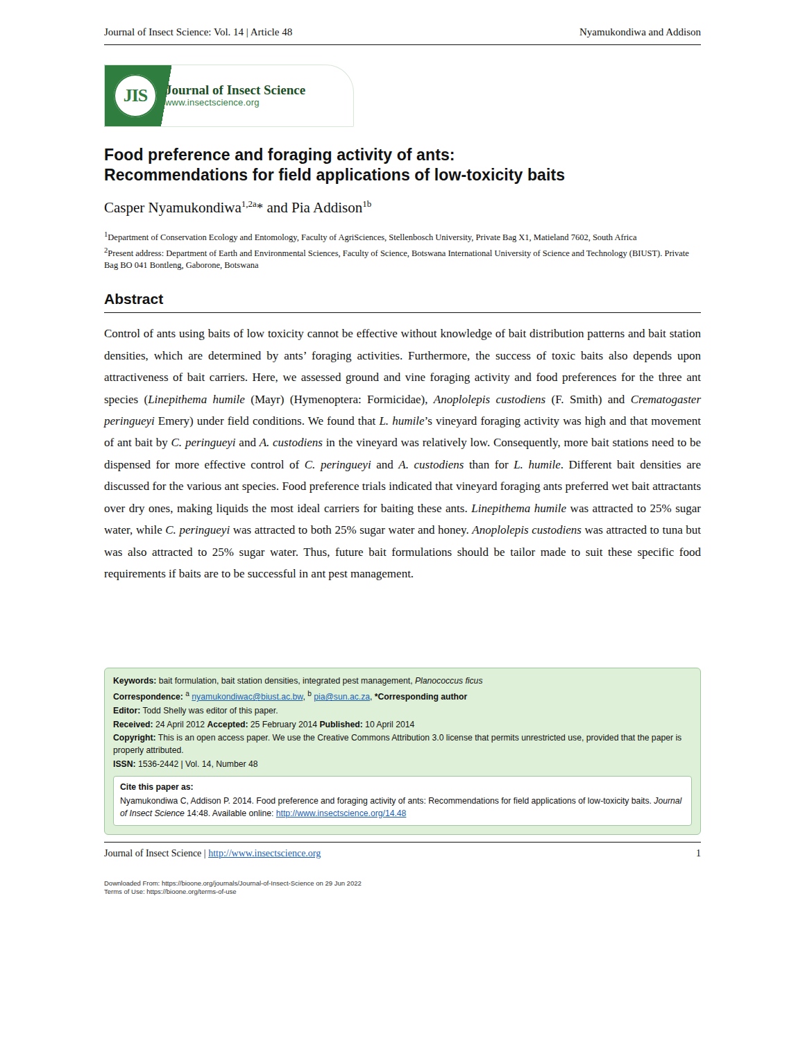Journal of Insect Science: Vol. 14 | Article 48
Nyamukondiwa and Addison
JIS
Journal of Insect Science
www.insectscience.org
Food preference and foraging activity of ants:
Recommendations for field applications of low-toxicity baits
Casper Nyamukondiwa1,2a* and Pia Addison1b
1Department of Conservation Ecology and Entomology, Faculty of AgriSciences, Stellenbosch University, Private Bag X1, Matieland 7602, South Africa
2Present address: Department of Earth and Environmental Sciences, Faculty of Science, Botswana International University of Science and Technology (BIUST). Private Bag BO 041 Bontleng, Gaborone, Botswana
Abstract
Control of ants using baits of low toxicity cannot be effective without knowledge of bait distribution patterns and bait station densities, which are determined by ants’ foraging activities. Furthermore, the success of toxic baits also depends upon attractiveness of bait carriers. Here, we assessed ground and vine foraging activity and food preferences for the three ant species (Linepithema humile (Mayr) (Hymenoptera: Formicidae), Anoplolepis custodiens (F. Smith) and Crematogaster peringueyi Emery) under field conditions. We found that L. humile’s vineyard foraging activity was high and that movement of ant bait by C. peringueyi and A. custodiens in the vineyard was relatively low. Consequently, more bait stations need to be dispensed for more effective control of C. peringueyi and A. custodiens than for L. humile. Different bait densities are discussed for the various ant species. Food preference trials indicated that vineyard foraging ants preferred wet bait attractants over dry ones, making liquids the most ideal carriers for baiting these ants. Linepithema humile was attracted to 25% sugar water, while C. peringueyi was attracted to both 25% sugar water and honey. Anoplolepis custodiens was attracted to tuna but was also attracted to 25% sugar water. Thus, future bait formulations should be tailor made to suit these specific food requirements if baits are to be successful in ant pest management.
Keywords: bait formulation, bait station densities, integrated pest management, Planococcus ficus
Correspondence: a nyamukondiwac@biust.ac.bw, b pia@sun.ac.za, *Corresponding author
Editor: Todd Shelly was editor of this paper.
Received: 24 April 2012 Accepted: 25 February 2014 Published: 10 April 2014
Copyright: This is an open access paper. We use the Creative Commons Attribution 3.0 license that permits unrestricted use, provided that the paper is properly attributed.
ISSN: 1536-2442 | Vol. 14, Number 48
Cite this paper as:
Nyamukondiwa C, Addison P. 2014. Food preference and foraging activity of ants: Recommendations for field applications of low-toxicity baits. Journal of Insect Science 14:48. Available online: http://www.insectscience.org/14.48
Journal of Insect Science | http://www.insectscience.org
1
Downloaded From: https://bioone.org/journals/Journal-of-Insect-Science on 29 Jun 2022
Terms of Use: https://bioone.org/terms-of-use